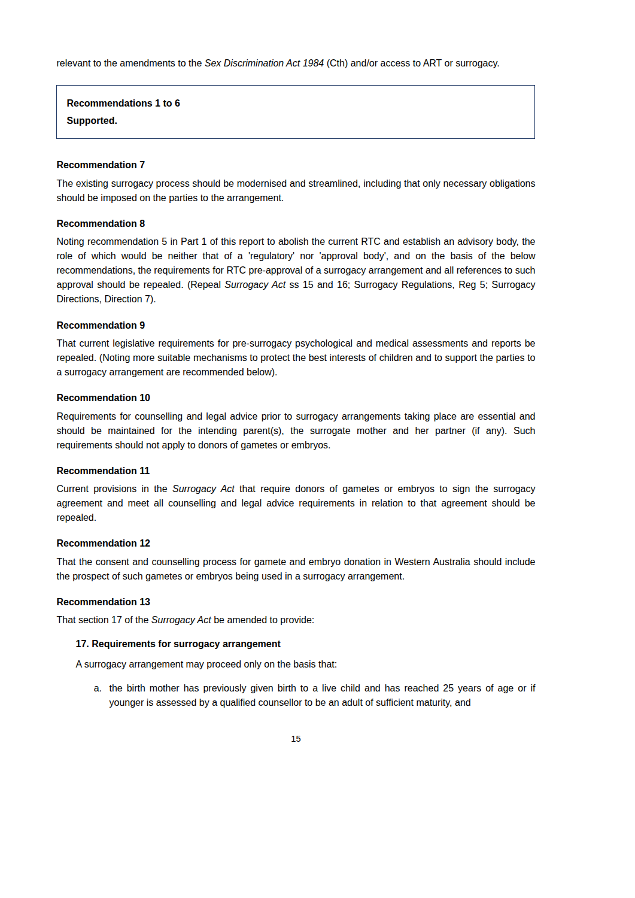relevant to the amendments to the Sex Discrimination Act 1984 (Cth) and/or access to ART or surrogacy.
Recommendations 1 to 6
Supported.
Recommendation 7
The existing surrogacy process should be modernised and streamlined, including that only necessary obligations should be imposed on the parties to the arrangement.
Recommendation 8
Noting recommendation 5 in Part 1 of this report to abolish the current RTC and establish an advisory body, the role of which would be neither that of a 'regulatory' nor 'approval body', and on the basis of the below recommendations, the requirements for RTC pre-approval of a surrogacy arrangement and all references to such approval should be repealed. (Repeal Surrogacy Act ss 15 and 16; Surrogacy Regulations, Reg 5; Surrogacy Directions, Direction 7).
Recommendation 9
That current legislative requirements for pre-surrogacy psychological and medical assessments and reports be repealed. (Noting more suitable mechanisms to protect the best interests of children and to support the parties to a surrogacy arrangement are recommended below).
Recommendation 10
Requirements for counselling and legal advice prior to surrogacy arrangements taking place are essential and should be maintained for the intending parent(s), the surrogate mother and her partner (if any). Such requirements should not apply to donors of gametes or embryos.
Recommendation 11
Current provisions in the Surrogacy Act that require donors of gametes or embryos to sign the surrogacy agreement and meet all counselling and legal advice requirements in relation to that agreement should be repealed.
Recommendation 12
That the consent and counselling process for gamete and embryo donation in Western Australia should include the prospect of such gametes or embryos being used in a surrogacy arrangement.
Recommendation 13
That section 17 of the Surrogacy Act be amended to provide:
17. Requirements for surrogacy arrangement
A surrogacy arrangement may proceed only on the basis that:
the birth mother has previously given birth to a live child and has reached 25 years of age or if younger is assessed by a qualified counsellor to be an adult of sufficient maturity, and
15